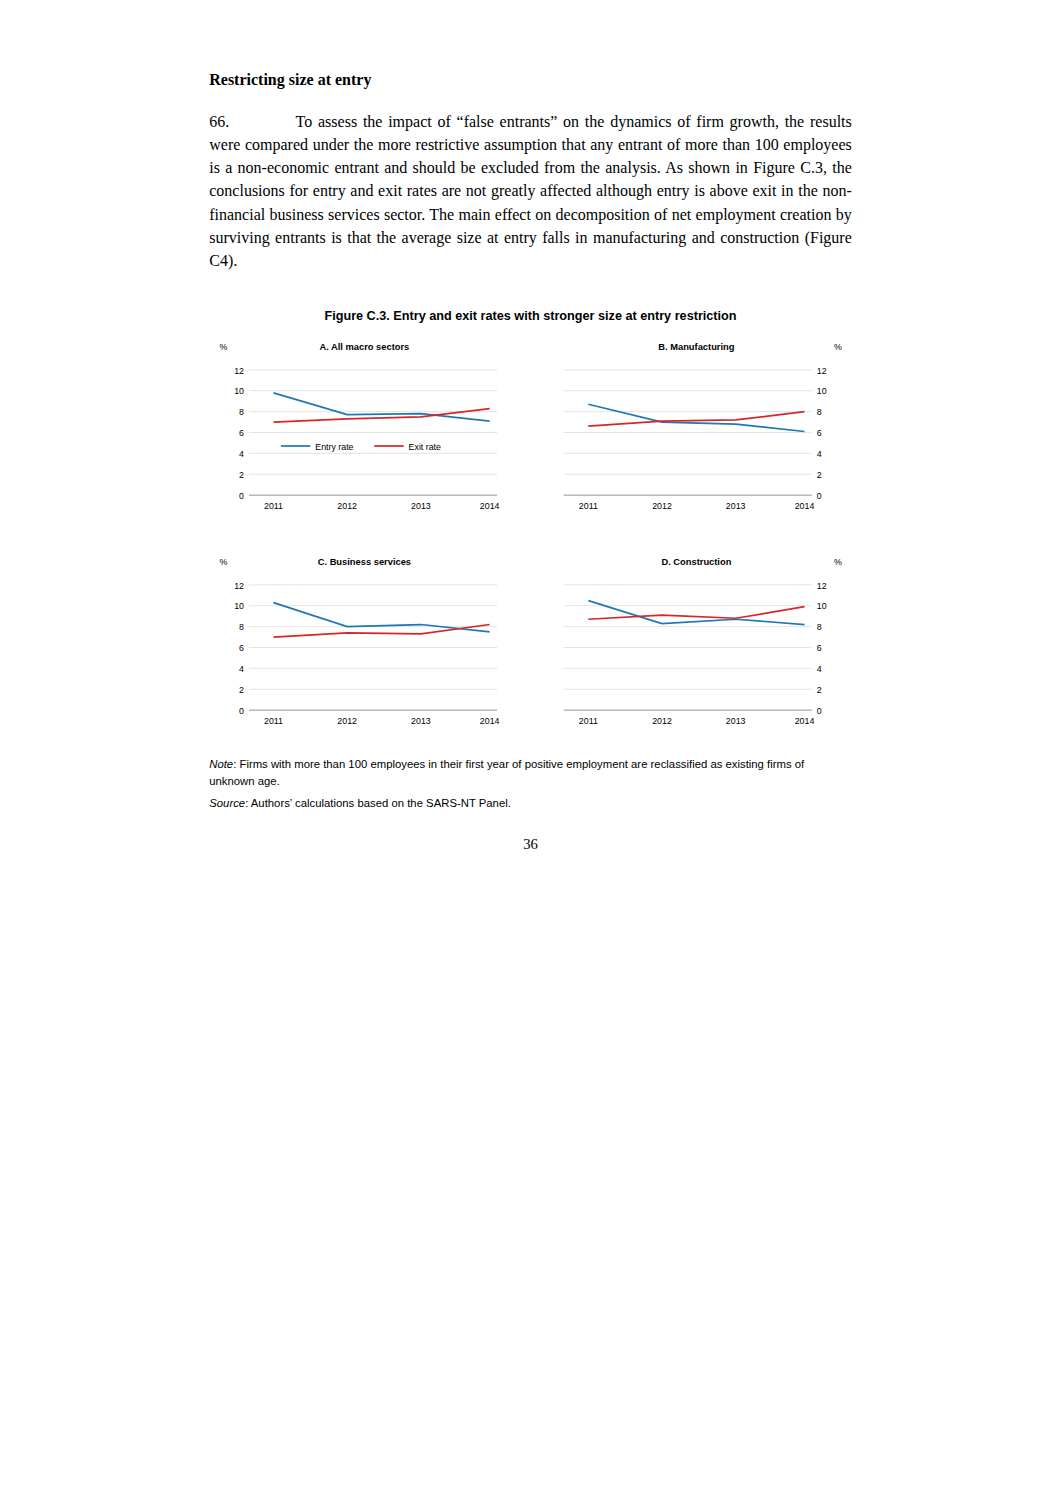Restricting size at entry
66. To assess the impact of “false entrants” on the dynamics of firm growth, the results were compared under the more restrictive assumption that any entrant of more than 100 employees is a non-economic entrant and should be excluded from the analysis. As shown in Figure C.3, the conclusions for entry and exit rates are not greatly affected although entry is above exit in the non-financial business services sector. The main effect on decomposition of net employment creation by surviving entrants is that the average size at entry falls in manufacturing and construction (Figure C4).
Figure C.3. Entry and exit rates with stronger size at entry restriction
% A. All macro sectors 12 10 8 6 4 2 0 2011 2012 2013 2014 Entry rate Exit rate
B. Manufacturing % 12 10 8 6 4 2 0 2011 2012 2013 2014
% C. Business services 12 10 8 6 4 2 0 2011 2012 2013 2014
D. Construction % 12 10 8 6 4 2 0 2011 2012 2013 2014
Note: Firms with more than 100 employees in their first year of positive employment are reclassified as existing firms of unknown age.
Source: Authors’ calculations based on the SARS-NT Panel.
36